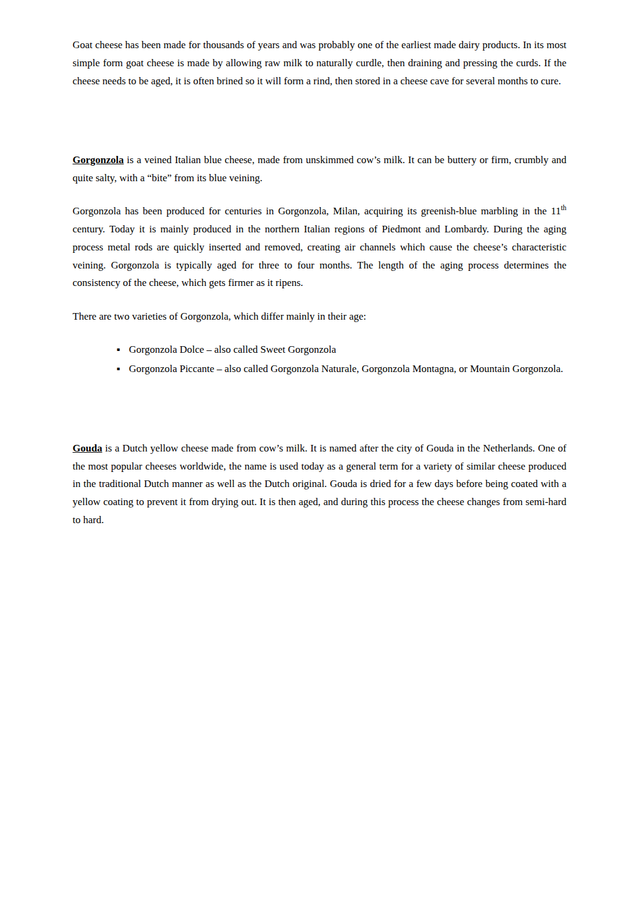Goat cheese has been made for thousands of years and was probably one of the earliest made dairy products. In its most simple form goat cheese is made by allowing raw milk to naturally curdle, then draining and pressing the curds. If the cheese needs to be aged, it is often brined so it will form a rind, then stored in a cheese cave for several months to cure.
Gorgonzola is a veined Italian blue cheese, made from unskimmed cow’s milk. It can be buttery or firm, crumbly and quite salty, with a “bite” from its blue veining.
Gorgonzola has been produced for centuries in Gorgonzola, Milan, acquiring its greenish-blue marbling in the 11th century. Today it is mainly produced in the northern Italian regions of Piedmont and Lombardy. During the aging process metal rods are quickly inserted and removed, creating air channels which cause the cheese’s characteristic veining. Gorgonzola is typically aged for three to four months. The length of the aging process determines the consistency of the cheese, which gets firmer as it ripens.
There are two varieties of Gorgonzola, which differ mainly in their age:
Gorgonzola Dolce – also called Sweet Gorgonzola
Gorgonzola Piccante – also called Gorgonzola Naturale, Gorgonzola Montagna, or Mountain Gorgonzola.
Gouda is a Dutch yellow cheese made from cow’s milk. It is named after the city of Gouda in the Netherlands. One of the most popular cheeses worldwide, the name is used today as a general term for a variety of similar cheese produced in the traditional Dutch manner as well as the Dutch original. Gouda is dried for a few days before being coated with a yellow coating to prevent it from drying out. It is then aged, and during this process the cheese changes from semi-hard to hard.